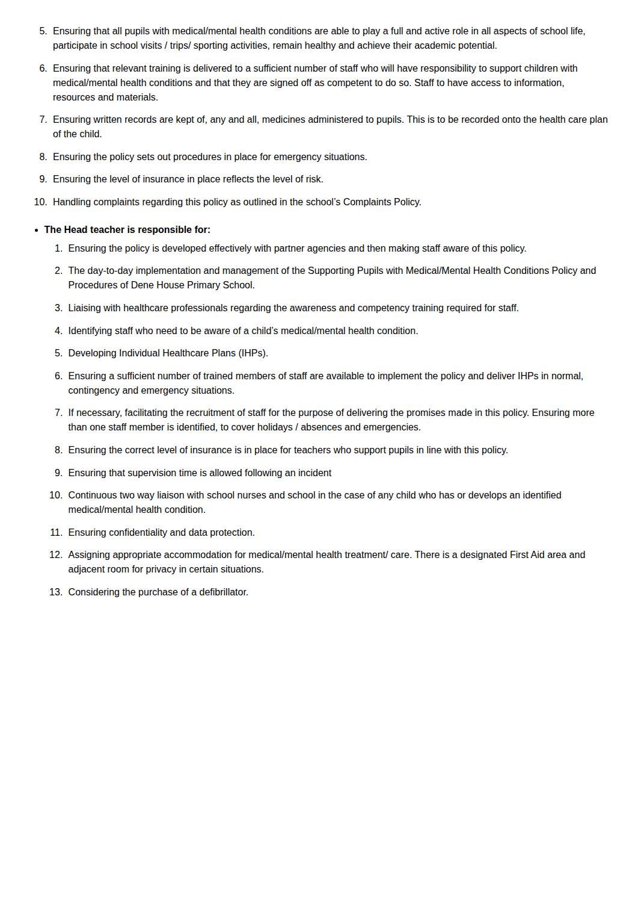Ensuring that all pupils with medical/mental health conditions are able to play a full and active role in all aspects of school life, participate in school visits / trips/ sporting activities, remain healthy and achieve their academic potential.
Ensuring that relevant training is delivered to a sufficient number of staff who will have responsibility to support children with medical/mental health conditions and that they are signed off as competent to do so. Staff to have access to information, resources and materials.
Ensuring written records are kept of, any and all, medicines administered to pupils. This is to be recorded onto the health care plan of the child.
Ensuring the policy sets out procedures in place for emergency situations.
Ensuring the level of insurance in place reflects the level of risk.
Handling complaints regarding this policy as outlined in the school’s Complaints Policy.
The Head teacher is responsible for:
Ensuring the policy is developed effectively with partner agencies and then making staff aware of this policy.
The day-to-day implementation and management of the Supporting Pupils with Medical/Mental Health Conditions Policy and Procedures of Dene House Primary School.
Liaising with healthcare professionals regarding the awareness and competency training required for staff.
Identifying staff who need to be aware of a child’s medical/mental health condition.
Developing Individual Healthcare Plans (IHPs).
Ensuring a sufficient number of trained members of staff are available to implement the policy and deliver IHPs in normal, contingency and emergency situations.
If necessary, facilitating the recruitment of staff for the purpose of delivering the promises made in this policy. Ensuring more than one staff member is identified, to cover holidays / absences and emergencies.
Ensuring the correct level of insurance is in place for teachers who support pupils in line with this policy.
Ensuring that supervision time is allowed following an incident
Continuous two way liaison with school nurses and school in the case of any child who has or develops an identified medical/mental health condition.
Ensuring confidentiality and data protection.
Assigning appropriate accommodation for medical/mental health treatment/ care. There is a designated First Aid area and adjacent room for privacy in certain situations.
Considering the purchase of a defibrillator.